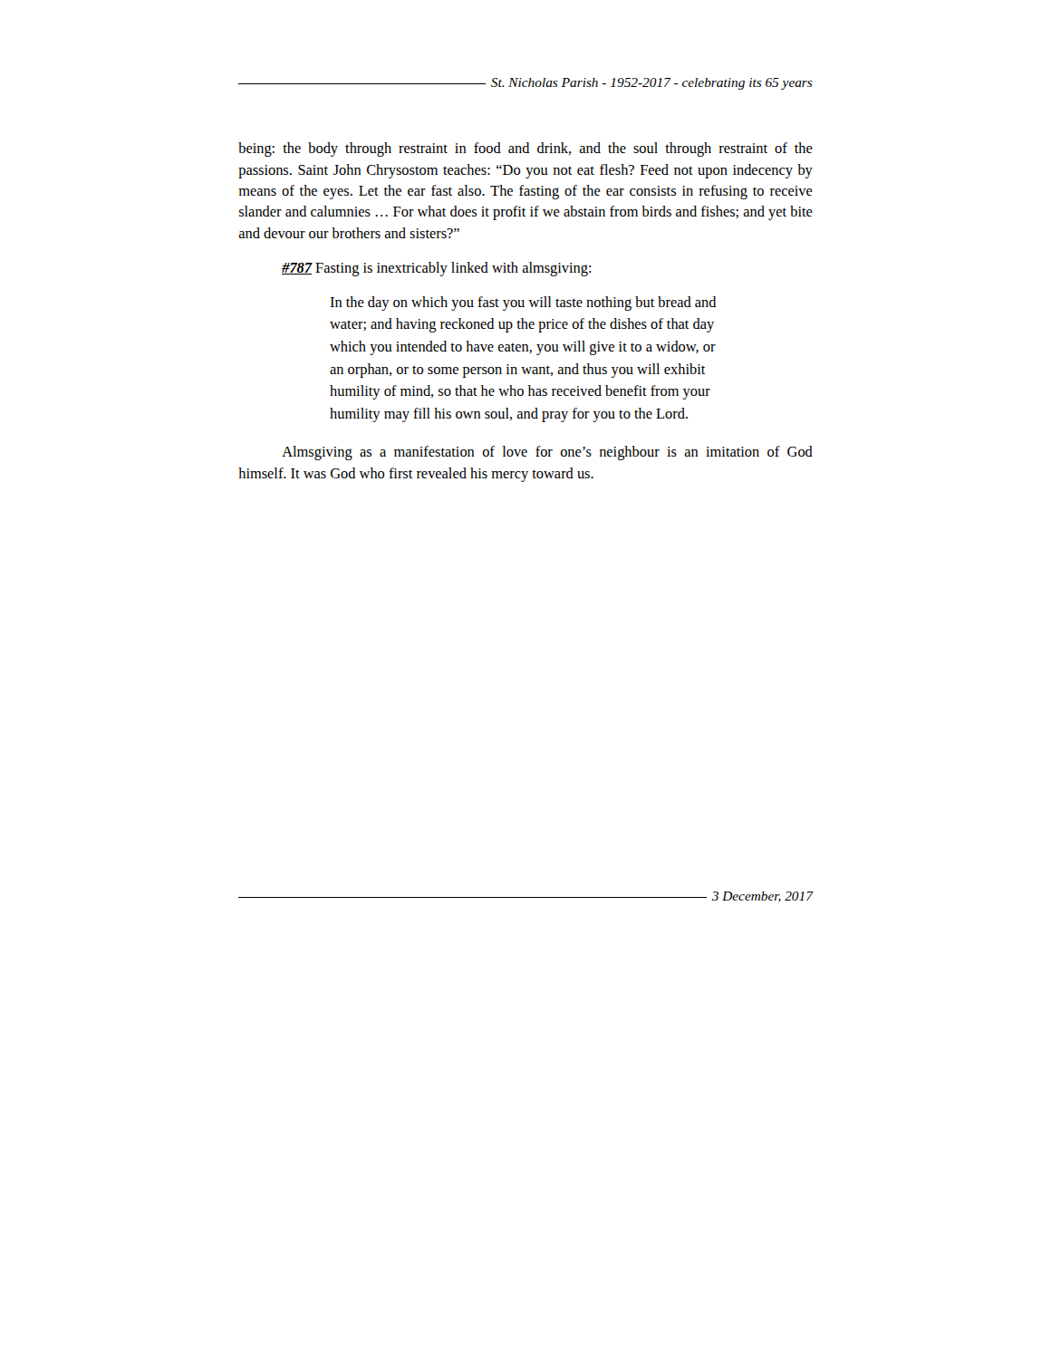St. Nicholas Parish - 1952-2017 - celebrating its 65 years
being: the body through restraint in food and drink, and the soul through restraint of the passions. Saint John Chrysostom teaches: “Do you not eat flesh? Feed not upon indecency by means of the eyes. Let the ear fast also. The fasting of the ear consists in refusing to receive slander and calumnies … For what does it profit if we abstain from birds and fishes; and yet bite and devour our brothers and sisters?”
#787 Fasting is inextricably linked with almsgiving:
In the day on which you fast you will taste nothing but bread and water; and having reckoned up the price of the dishes of that day which you intended to have eaten, you will give it to a widow, or an orphan, or to some person in want, and thus you will exhibit humility of mind, so that he who has received benefit from your humility may fill his own soul, and pray for you to the Lord.
Almsgiving as a manifestation of love for one’s neighbour is an imitation of God himself. It was God who first revealed his mercy toward us.
3 December, 2017